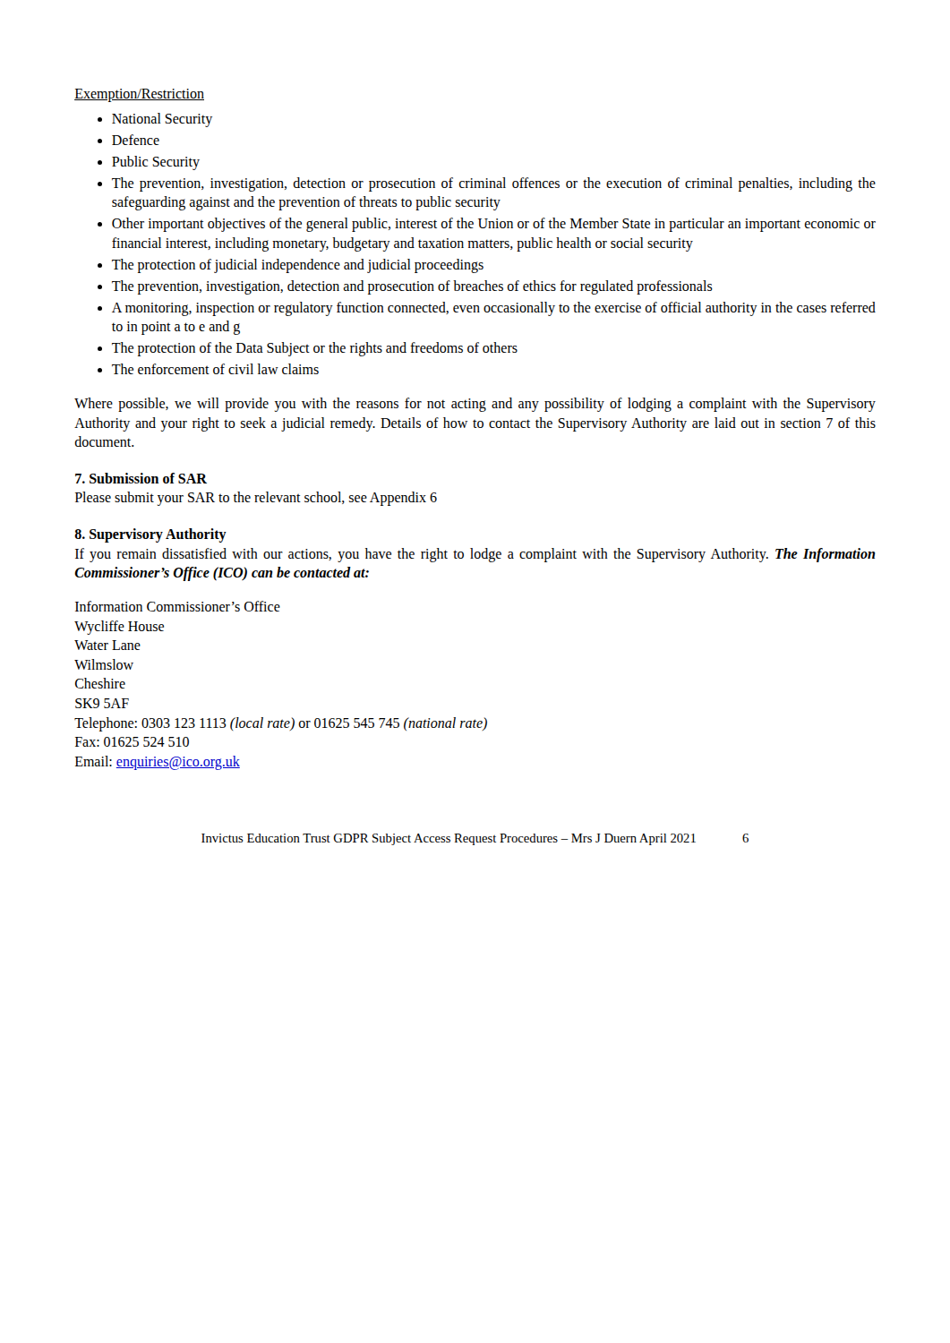Exemption/Restriction
National Security
Defence
Public Security
The prevention, investigation, detection or prosecution of criminal offences or the execution of criminal penalties, including the safeguarding against and the prevention of threats to public security
Other important objectives of the general public, interest of the Union or of the Member State in particular an important economic or financial interest, including monetary, budgetary and taxation matters, public health or social security
The protection of judicial independence and judicial proceedings
The prevention, investigation, detection and prosecution of breaches of ethics for regulated professionals
A monitoring, inspection or regulatory function connected, even occasionally to the exercise of official authority in the cases referred to in point a to e and g
The protection of the Data Subject or the rights and freedoms of others
The enforcement of civil law claims
Where possible, we will provide you with the reasons for not acting and any possibility of lodging a complaint with the Supervisory Authority and your right to seek a judicial remedy. Details of how to contact the Supervisory Authority are laid out in section 7 of this document.
7. Submission of SAR
Please submit your SAR to the relevant school, see Appendix 6
8. Supervisory Authority
If you remain dissatisfied with our actions, you have the right to lodge a complaint with the Supervisory Authority. The Information Commissioner’s Office (ICO) can be contacted at:
Information Commissioner’s Office
Wycliffe House
Water Lane
Wilmslow
Cheshire
SK9 5AF
Telephone: 0303 123 1113 (local rate) or 01625 545 745 (national rate)
Fax: 01625 524 510
Email: enquiries@ico.org.uk
Invictus Education Trust GDPR Subject Access Request Procedures – Mrs J Duern April 20216